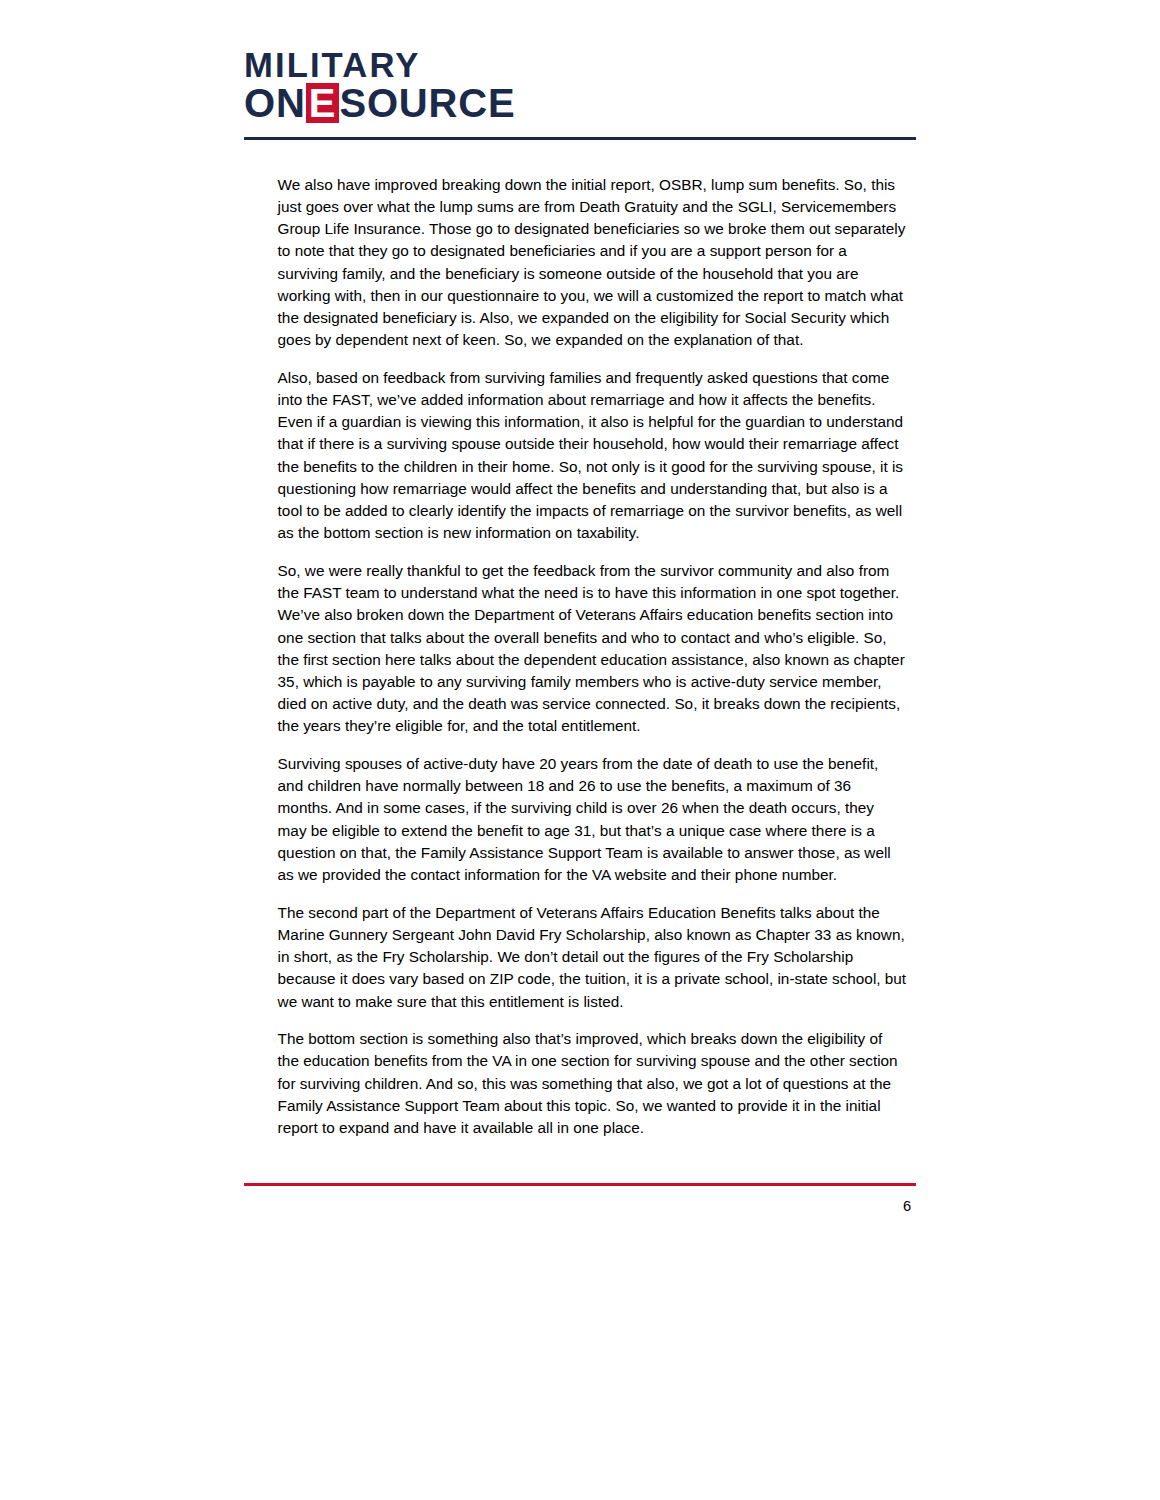MILITARY
ONESOURCE
We also have improved breaking down the initial report, OSBR, lump sum benefits. So, this just goes over what the lump sums are from Death Gratuity and the SGLI, Servicemembers Group Life Insurance. Those go to designated beneficiaries so we broke them out separately to note that they go to designated beneficiaries and if you are a support person for a surviving family, and the beneficiary is someone outside of the household that you are working with, then in our questionnaire to you, we will a customized the report to match what the designated beneficiary is. Also, we expanded on the eligibility for Social Security which goes by dependent next of keen. So, we expanded on the explanation of that.
Also, based on feedback from surviving families and frequently asked questions that come into the FAST, we’ve added information about remarriage and how it affects the benefits. Even if a guardian is viewing this information, it also is helpful for the guardian to understand that if there is a surviving spouse outside their household, how would their remarriage affect the benefits to the children in their home. So, not only is it good for the surviving spouse, it is questioning how remarriage would affect the benefits and understanding that, but also is a tool to be added to clearly identify the impacts of remarriage on the survivor benefits, as well as the bottom section is new information on taxability.
So, we were really thankful to get the feedback from the survivor community and also from the FAST team to understand what the need is to have this information in one spot together. We’ve also broken down the Department of Veterans Affairs education benefits section into one section that talks about the overall benefits and who to contact and who’s eligible. So, the first section here talks about the dependent education assistance, also known as chapter 35, which is payable to any surviving family members who is active-duty service member, died on active duty, and the death was service connected. So, it breaks down the recipients, the years they’re eligible for, and the total entitlement.
Surviving spouses of active-duty have 20 years from the date of death to use the benefit, and children have normally between 18 and 26 to use the benefits, a maximum of 36 months. And in some cases, if the surviving child is over 26 when the death occurs, they may be eligible to extend the benefit to age 31, but that’s a unique case where there is a question on that, the Family Assistance Support Team is available to answer those, as well as we provided the contact information for the VA website and their phone number.
The second part of the Department of Veterans Affairs Education Benefits talks about the Marine Gunnery Sergeant John David Fry Scholarship, also known as Chapter 33 as known, in short, as the Fry Scholarship. We don’t detail out the figures of the Fry Scholarship because it does vary based on ZIP code, the tuition, it is a private school, in-state school, but we want to make sure that this entitlement is listed.
The bottom section is something also that’s improved, which breaks down the eligibility of the education benefits from the VA in one section for surviving spouse and the other section for surviving children. And so, this was something that also, we got a lot of questions at the Family Assistance Support Team about this topic. So, we wanted to provide it in the initial report to expand and have it available all in one place.
6